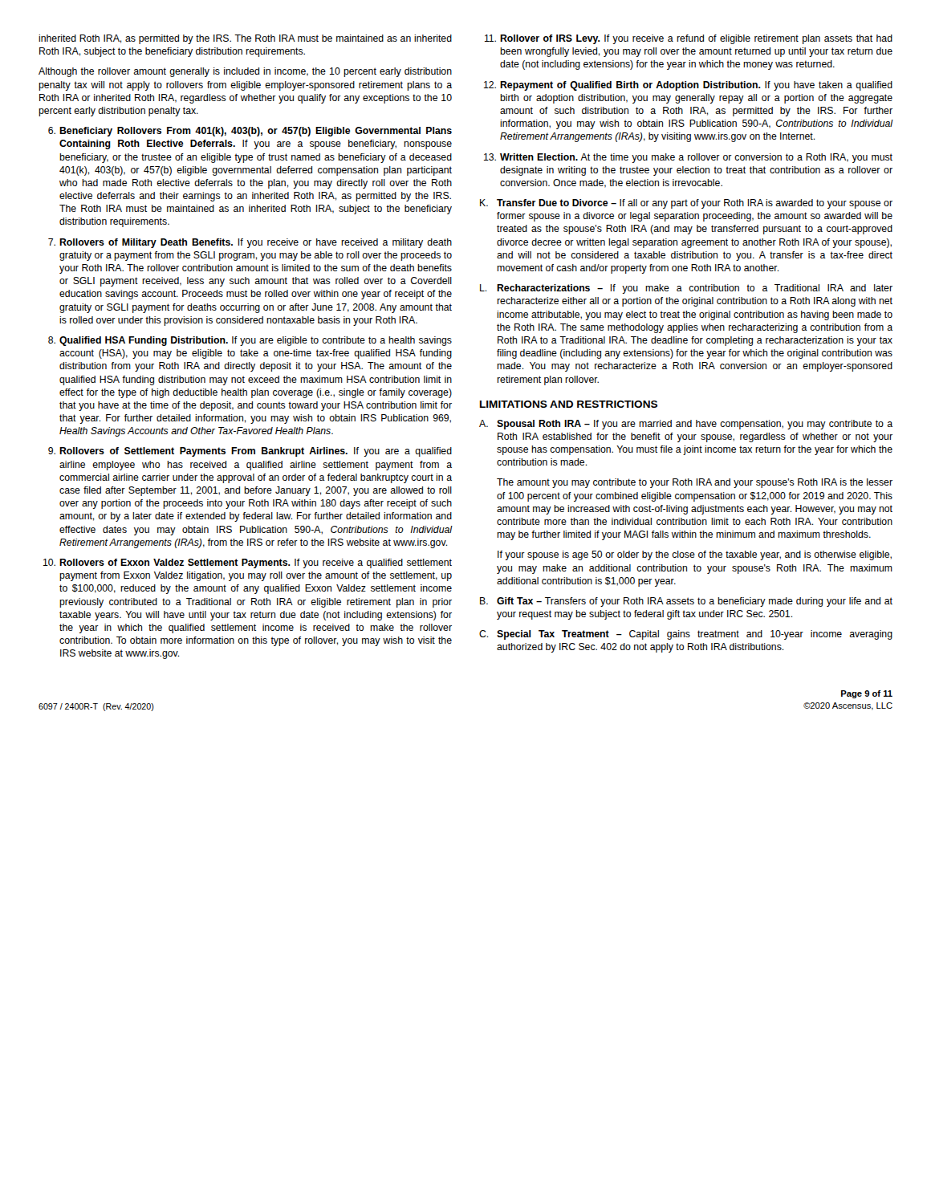inherited Roth IRA, as permitted by the IRS. The Roth IRA must be maintained as an inherited Roth IRA, subject to the beneficiary distribution requirements.
Although the rollover amount generally is included in income, the 10 percent early distribution penalty tax will not apply to rollovers from eligible employer-sponsored retirement plans to a Roth IRA or inherited Roth IRA, regardless of whether you qualify for any exceptions to the 10 percent early distribution penalty tax.
6. Beneficiary Rollovers From 401(k), 403(b), or 457(b) Eligible Governmental Plans Containing Roth Elective Deferrals. If you are a spouse beneficiary, nonspouse beneficiary, or the trustee of an eligible type of trust named as beneficiary of a deceased 401(k), 403(b), or 457(b) eligible governmental deferred compensation plan participant who had made Roth elective deferrals to the plan, you may directly roll over the Roth elective deferrals and their earnings to an inherited Roth IRA, as permitted by the IRS. The Roth IRA must be maintained as an inherited Roth IRA, subject to the beneficiary distribution requirements.
7. Rollovers of Military Death Benefits. If you receive or have received a military death gratuity or a payment from the SGLI program, you may be able to roll over the proceeds to your Roth IRA. The rollover contribution amount is limited to the sum of the death benefits or SGLI payment received, less any such amount that was rolled over to a Coverdell education savings account. Proceeds must be rolled over within one year of receipt of the gratuity or SGLI payment for deaths occurring on or after June 17, 2008. Any amount that is rolled over under this provision is considered nontaxable basis in your Roth IRA.
8. Qualified HSA Funding Distribution. If you are eligible to contribute to a health savings account (HSA), you may be eligible to take a one-time tax-free qualified HSA funding distribution from your Roth IRA and directly deposit it to your HSA. The amount of the qualified HSA funding distribution may not exceed the maximum HSA contribution limit in effect for the type of high deductible health plan coverage (i.e., single or family coverage) that you have at the time of the deposit, and counts toward your HSA contribution limit for that year. For further detailed information, you may wish to obtain IRS Publication 969, Health Savings Accounts and Other Tax-Favored Health Plans.
9. Rollovers of Settlement Payments From Bankrupt Airlines. If you are a qualified airline employee who has received a qualified airline settlement payment from a commercial airline carrier under the approval of an order of a federal bankruptcy court in a case filed after September 11, 2001, and before January 1, 2007, you are allowed to roll over any portion of the proceeds into your Roth IRA within 180 days after receipt of such amount, or by a later date if extended by federal law. For further detailed information and effective dates you may obtain IRS Publication 590-A, Contributions to Individual Retirement Arrangements (IRAs), from the IRS or refer to the IRS website at www.irs.gov.
10. Rollovers of Exxon Valdez Settlement Payments. If you receive a qualified settlement payment from Exxon Valdez litigation, you may roll over the amount of the settlement, up to $100,000, reduced by the amount of any qualified Exxon Valdez settlement income previously contributed to a Traditional or Roth IRA or eligible retirement plan in prior taxable years. You will have until your tax return due date (not including extensions) for the year in which the qualified settlement income is received to make the rollover contribution. To obtain more information on this type of rollover, you may wish to visit the IRS website at www.irs.gov.
11. Rollover of IRS Levy. If you receive a refund of eligible retirement plan assets that had been wrongfully levied, you may roll over the amount returned up until your tax return due date (not including extensions) for the year in which the money was returned.
12. Repayment of Qualified Birth or Adoption Distribution. If you have taken a qualified birth or adoption distribution, you may generally repay all or a portion of the aggregate amount of such distribution to a Roth IRA, as permitted by the IRS. For further information, you may wish to obtain IRS Publication 590-A, Contributions to Individual Retirement Arrangements (IRAs), by visiting www.irs.gov on the Internet.
13. Written Election. At the time you make a rollover or conversion to a Roth IRA, you must designate in writing to the trustee your election to treat that contribution as a rollover or conversion. Once made, the election is irrevocable.
K. Transfer Due to Divorce – If all or any part of your Roth IRA is awarded to your spouse or former spouse in a divorce or legal separation proceeding, the amount so awarded will be treated as the spouse's Roth IRA (and may be transferred pursuant to a court-approved divorce decree or written legal separation agreement to another Roth IRA of your spouse), and will not be considered a taxable distribution to you. A transfer is a tax-free direct movement of cash and/or property from one Roth IRA to another.
L. Recharacterizations – If you make a contribution to a Traditional IRA and later recharacterize either all or a portion of the original contribution to a Roth IRA along with net income attributable, you may elect to treat the original contribution as having been made to the Roth IRA. The same methodology applies when recharacterizing a contribution from a Roth IRA to a Traditional IRA. The deadline for completing a recharacterization is your tax filing deadline (including any extensions) for the year for which the original contribution was made. You may not recharacterize a Roth IRA conversion or an employer-sponsored retirement plan rollover.
LIMITATIONS AND RESTRICTIONS
A.
Spousal Roth IRA – If you are married and have compensation, you may contribute to a Roth IRA established for the benefit of your spouse, regardless of whether or not your spouse has compensation. You must file a joint income tax return for the year for which the contribution is made.
The amount you may contribute to your Roth IRA and your spouse's Roth IRA is the lesser of 100 percent of your combined eligible compensation or $12,000 for 2019 and 2020. This amount may be increased with cost-of-living adjustments each year. However, you may not contribute more than the individual contribution limit to each Roth IRA. Your contribution may be further limited if your MAGI falls within the minimum and maximum thresholds.
If your spouse is age 50 or older by the close of the taxable year, and is otherwise eligible, you may make an additional contribution to your spouse's Roth IRA. The maximum additional contribution is $1,000 per year.
B. Gift Tax – Transfers of your Roth IRA assets to a beneficiary made during your life and at your request may be subject to federal gift tax under IRC Sec. 2501.
C. Special Tax Treatment – Capital gains treatment and 10-year income averaging authorized by IRC Sec. 402 do not apply to Roth IRA distributions.
6097 / 2400R-T (Rev. 4/2020)
Page 9 of 11
©2020 Ascensus, LLC